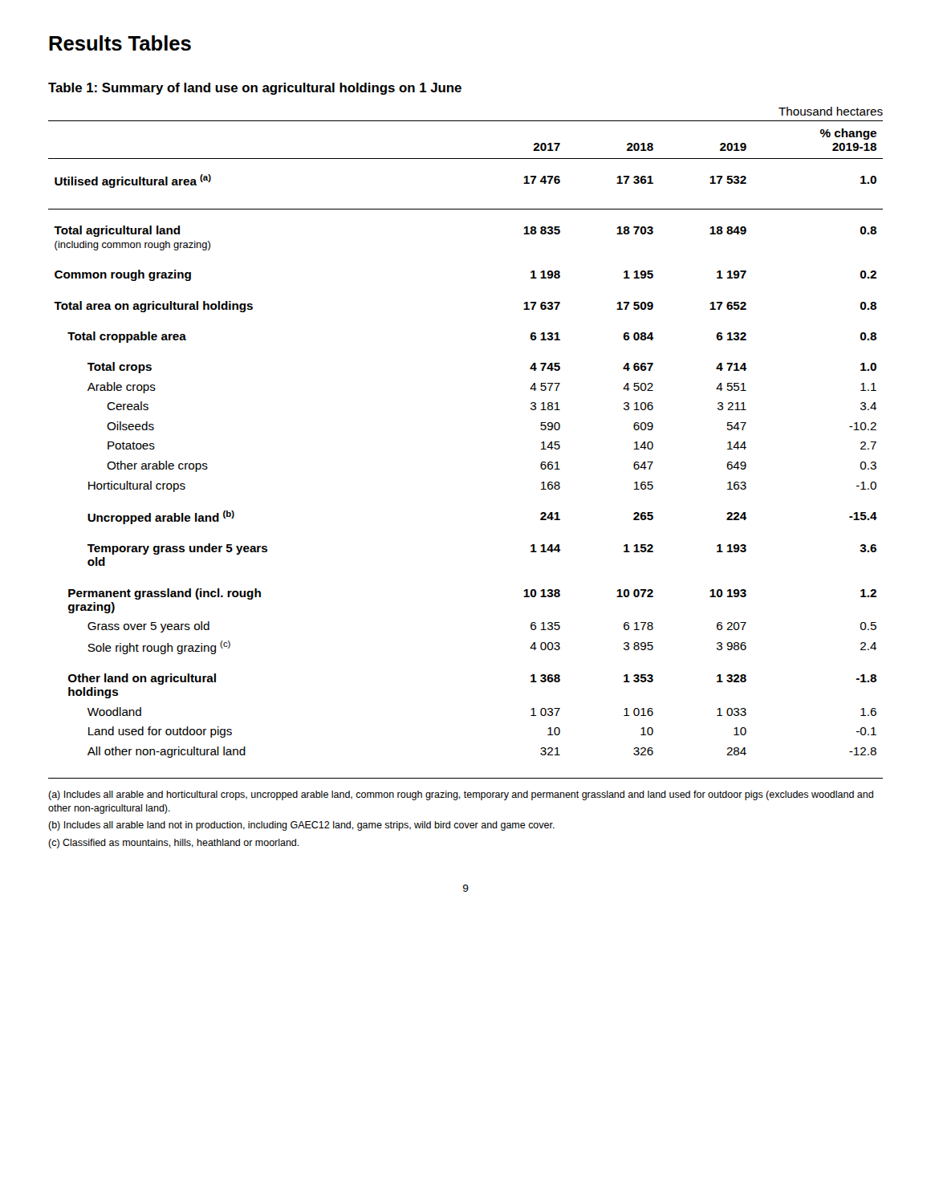Results Tables
Table 1: Summary of land use on agricultural holdings on 1 June
Thousand hectares
| | 2017 | 2018 | 2019 | % change 2019-18 |
| --- | --- | --- | --- | --- |
| Utilised agricultural area (a) | 17 476 | 17 361 | 17 532 | 1.0 |
| Total agricultural land (including common rough grazing) | 18 835 | 18 703 | 18 849 | 0.8 |
| Common rough grazing | 1 198 | 1 195 | 1 197 | 0.2 |
| Total area on agricultural holdings | 17 637 | 17 509 | 17 652 | 0.8 |
| Total croppable area | 6 131 | 6 084 | 6 132 | 0.8 |
| Total crops | 4 745 | 4 667 | 4 714 | 1.0 |
| Arable crops | 4 577 | 4 502 | 4 551 | 1.1 |
| Cereals | 3 181 | 3 106 | 3 211 | 3.4 |
| Oilseeds | 590 | 609 | 547 | -10.2 |
| Potatoes | 145 | 140 | 144 | 2.7 |
| Other arable crops | 661 | 647 | 649 | 0.3 |
| Horticultural crops | 168 | 165 | 163 | -1.0 |
| Uncropped arable land (b) | 241 | 265 | 224 | -15.4 |
| Temporary grass under 5 years old | 1 144 | 1 152 | 1 193 | 3.6 |
| Permanent grassland (incl. rough grazing) | 10 138 | 10 072 | 10 193 | 1.2 |
| Grass over 5 years old | 6 135 | 6 178 | 6 207 | 0.5 |
| Sole right rough grazing (c) | 4 003 | 3 895 | 3 986 | 2.4 |
| Other land on agricultural holdings | 1 368 | 1 353 | 1 328 | -1.8 |
| Woodland | 1 037 | 1 016 | 1 033 | 1.6 |
| Land used for outdoor pigs | 10 | 10 | 10 | -0.1 |
| All other non-agricultural land | 321 | 326 | 284 | -12.8 |
(a) Includes all arable and horticultural crops, uncropped arable land, common rough grazing, temporary and permanent grassland and land used for outdoor pigs (excludes woodland and other non-agricultural land).
(b) Includes all arable land not in production, including GAEC12 land, game strips, wild bird cover and game cover.
(c) Classified as mountains, hills, heathland or moorland.
9